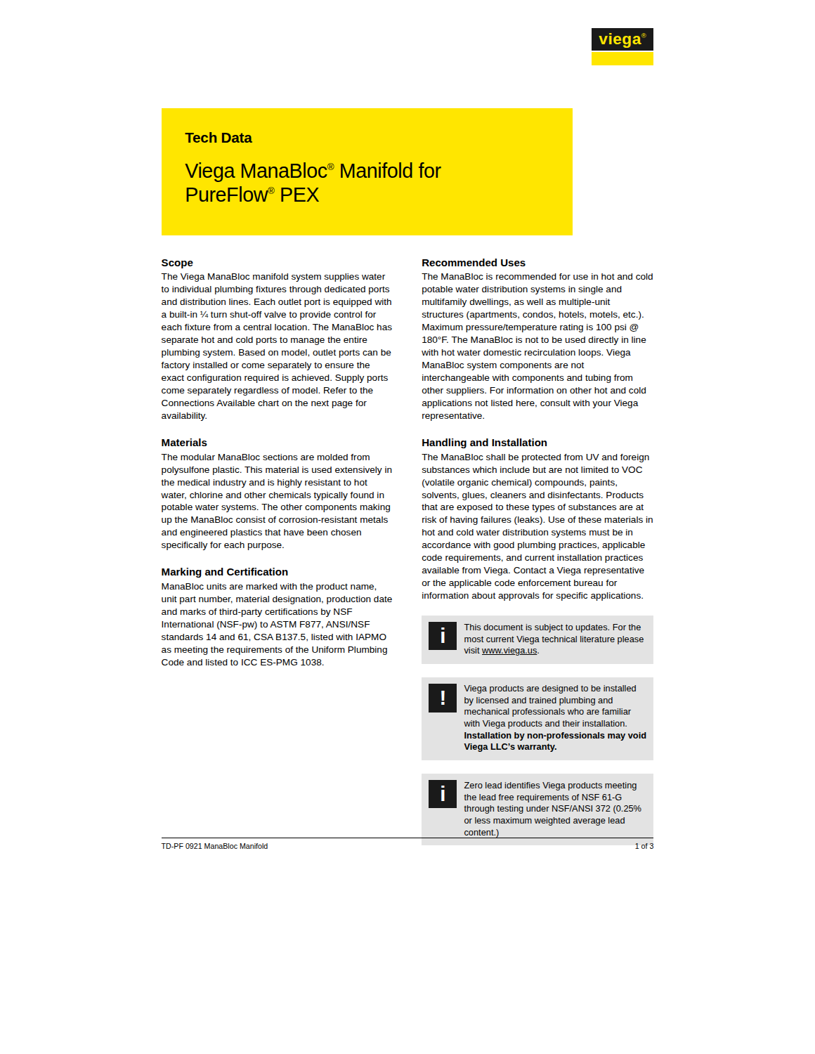viega®
Tech Data
Viega ManaBloc® Manifold for
PureFlow® PEX
Scope
The Viega ManaBloc manifold system supplies water to individual plumbing fixtures through dedicated ports and distribution lines. Each outlet port is equipped with a built-in ¼ turn shut-off valve to provide control for each fixture from a central location. The ManaBloc has separate hot and cold ports to manage the entire plumbing system. Based on model, outlet ports can be factory installed or come separately to ensure the exact configuration required is achieved. Supply ports come separately regardless of model. Refer to the Connections Available chart on the next page for availability.
Materials
The modular ManaBloc sections are molded from polysulfone plastic. This material is used extensively in the medical industry and is highly resistant to hot water, chlorine and other chemicals typically found in potable water systems. The other components making up the ManaBloc consist of corrosion-resistant metals and engineered plastics that have been chosen specifically for each purpose.
Marking and Certification
ManaBloc units are marked with the product name, unit part number, material designation, production date and marks of third-party certifications by NSF International (NSF-pw) to ASTM F877, ANSI/NSF standards 14 and 61, CSA B137.5, listed with IAPMO as meeting the requirements of the Uniform Plumbing Code and listed to ICC ES-PMG 1038.
Recommended Uses
The ManaBloc is recommended for use in hot and cold potable water distribution systems in single and multifamily dwellings, as well as multiple-unit structures (apartments, condos, hotels, motels, etc.). Maximum pressure/temperature rating is 100 psi @ 180°F. The ManaBloc is not to be used directly in line with hot water domestic recirculation loops. Viega ManaBloc system components are not interchangeable with components and tubing from other suppliers. For information on other hot and cold applications not listed here, consult with your Viega representative.
Handling and Installation
The ManaBloc shall be protected from UV and foreign substances which include but are not limited to VOC (volatile organic chemical) compounds, paints, solvents, glues, cleaners and disinfectants. Products that are exposed to these types of substances are at risk of having failures (leaks). Use of these materials in hot and cold water distribution systems must be in accordance with good plumbing practices, applicable code requirements, and current installation practices available from Viega. Contact a Viega representative or the applicable code enforcement bureau for information about approvals for specific applications.
i
This document is subject to updates. For the most current Viega technical literature please visit www.viega.us.
!
Viega products are designed to be installed by licensed and trained plumbing and mechanical professionals who are familiar with Viega products and their installation. Installation by non-professionals may void Viega LLC’s warranty.
i
Zero lead identifies Viega products meeting the lead free requirements of NSF 61-G through testing under NSF/ANSI 372 (0.25% or less maximum weighted average lead content.)
TD-PF 0921 ManaBloc Manifold 1 of 3